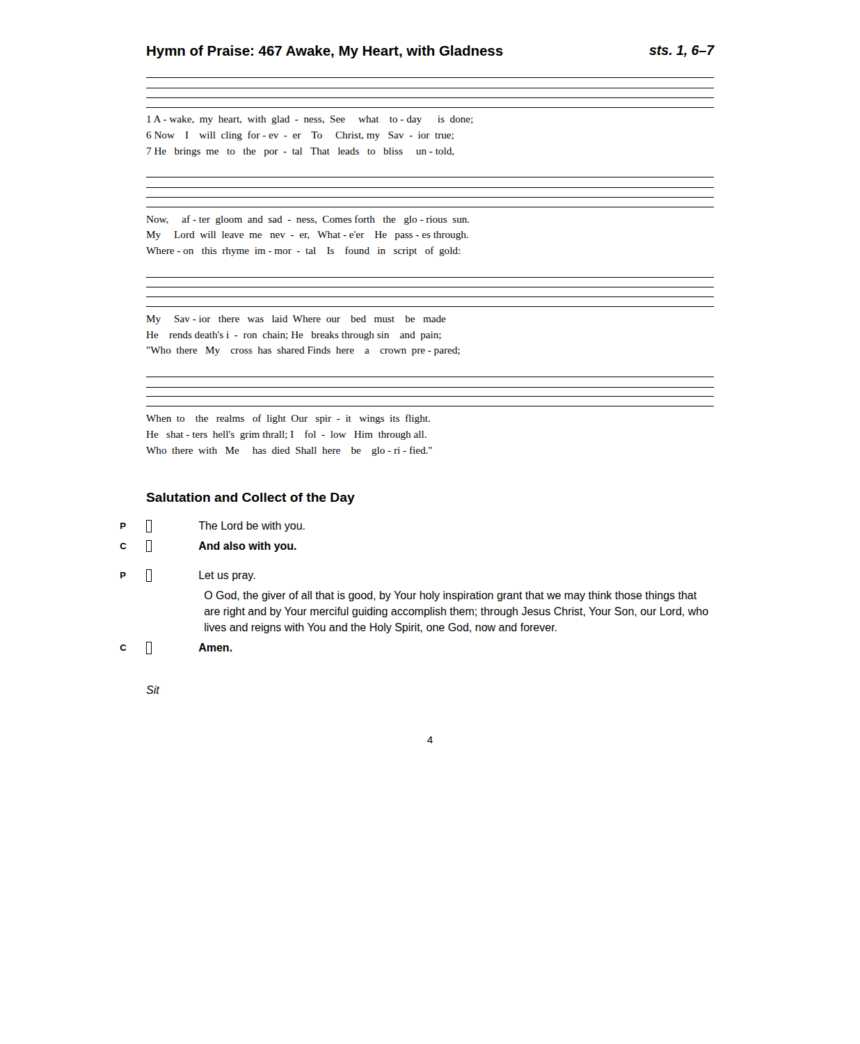Hymn of Praise: 467 Awake, My Heart, with Gladness sts. 1, 6–7
1 A - wake,  my  heart,  with  glad  -  ness,  See     what    to - day      is  done;
6 Now    I    will  cling  for - ev  -  er    To     Christ, my   Sav  -  ior  true;
7 He   brings  me   to   the   por  -  tal   That   leads   to   bliss     un - told,
Now,     af - ter  gloom  and  sad  -  ness,  Comes forth   the   glo - rious  sun.
My     Lord  will  leave  me   nev  -  er,   What - e'er    He   pass - es through.
Where - on   this  rhyme  im - mor  -  tal    Is    found   in   script   of  gold:
My     Sav - ior   there   was   laid  Where  our    bed   must    be   made
He    rends death's i  -  ron  chain; He   breaks through sin    and  pain;
"Who  there   My    cross  has  shared Finds  here    a    crown  pre - pared;
When  to    the   realms   of  light  Our   spir  -  it   wings  its  flight.
He   shat - ters  hell's  grim thrall; I    fol  -  low   Him  through all.
Who  there  with   Me     has  died  Shall  here    be    glo - ri - fied."
Salutation and Collect of the Day
PThe Lord be with you.
CAnd also with you.
PLet us pray.
O God, the giver of all that is good, by Your holy inspiration grant that we may think those things that are right and by Your merciful guiding accomplish them; through Jesus Christ, Your Son, our Lord, who lives and reigns with You and the Holy Spirit, one God, now and forever.
CAmen.
Sit
4